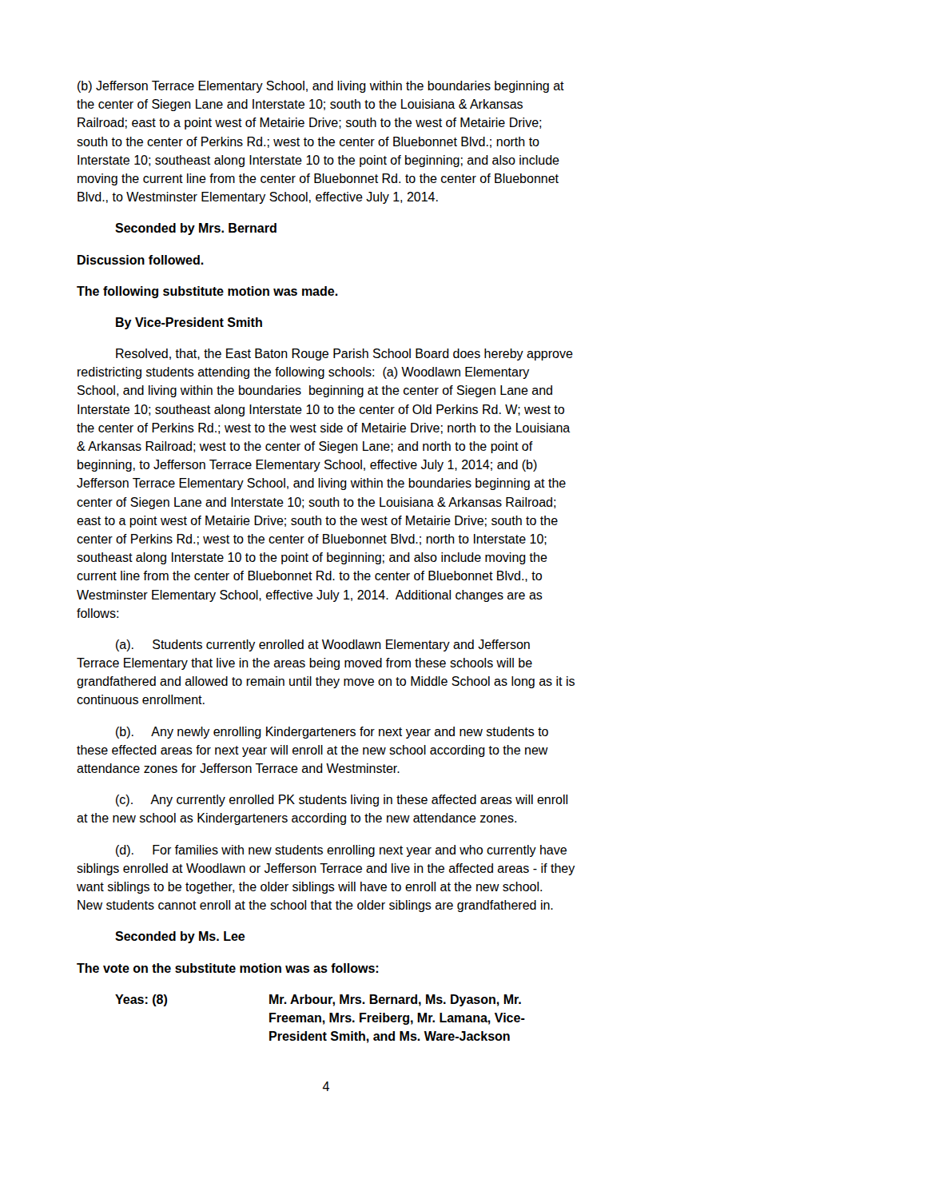(b) Jefferson Terrace Elementary School, and living within the boundaries beginning at the center of Siegen Lane and Interstate 10; south to the Louisiana & Arkansas Railroad; east to a point west of Metairie Drive; south to the west of Metairie Drive; south to the center of Perkins Rd.; west to the center of Bluebonnet Blvd.; north to Interstate 10; southeast along Interstate 10 to the point of beginning; and also include moving the current line from the center of Bluebonnet Rd. to the center of Bluebonnet Blvd., to Westminster Elementary School, effective July 1, 2014.
Seconded by Mrs. Bernard
Discussion followed.
The following substitute motion was made.
By Vice-President Smith
Resolved, that, the East Baton Rouge Parish School Board does hereby approve redistricting students attending the following schools: (a) Woodlawn Elementary School, and living within the boundaries beginning at the center of Siegen Lane and Interstate 10; southeast along Interstate 10 to the center of Old Perkins Rd. W; west to the center of Perkins Rd.; west to the west side of Metairie Drive; north to the Louisiana & Arkansas Railroad; west to the center of Siegen Lane; and north to the point of beginning, to Jefferson Terrace Elementary School, effective July 1, 2014; and (b) Jefferson Terrace Elementary School, and living within the boundaries beginning at the center of Siegen Lane and Interstate 10; south to the Louisiana & Arkansas Railroad; east to a point west of Metairie Drive; south to the west of Metairie Drive; south to the center of Perkins Rd.; west to the center of Bluebonnet Blvd.; north to Interstate 10; southeast along Interstate 10 to the point of beginning; and also include moving the current line from the center of Bluebonnet Rd. to the center of Bluebonnet Blvd., to Westminster Elementary School, effective July 1, 2014. Additional changes are as follows:
(a). Students currently enrolled at Woodlawn Elementary and Jefferson Terrace Elementary that live in the areas being moved from these schools will be grandfathered and allowed to remain until they move on to Middle School as long as it is continuous enrollment.
(b). Any newly enrolling Kindergarteners for next year and new students to these effected areas for next year will enroll at the new school according to the new attendance zones for Jefferson Terrace and Westminster.
(c). Any currently enrolled PK students living in these affected areas will enroll at the new school as Kindergarteners according to the new attendance zones.
(d). For families with new students enrolling next year and who currently have siblings enrolled at Woodlawn or Jefferson Terrace and live in the affected areas - if they want siblings to be together, the older siblings will have to enroll at the new school. New students cannot enroll at the school that the older siblings are grandfathered in.
Seconded by Ms. Lee
The vote on the substitute motion was as follows:
Yeas: (8)
Mr. Arbour, Mrs. Bernard, Ms. Dyason, Mr. Freeman, Mrs. Freiberg, Mr. Lamana, Vice-President Smith, and Ms. Ware-Jackson
4